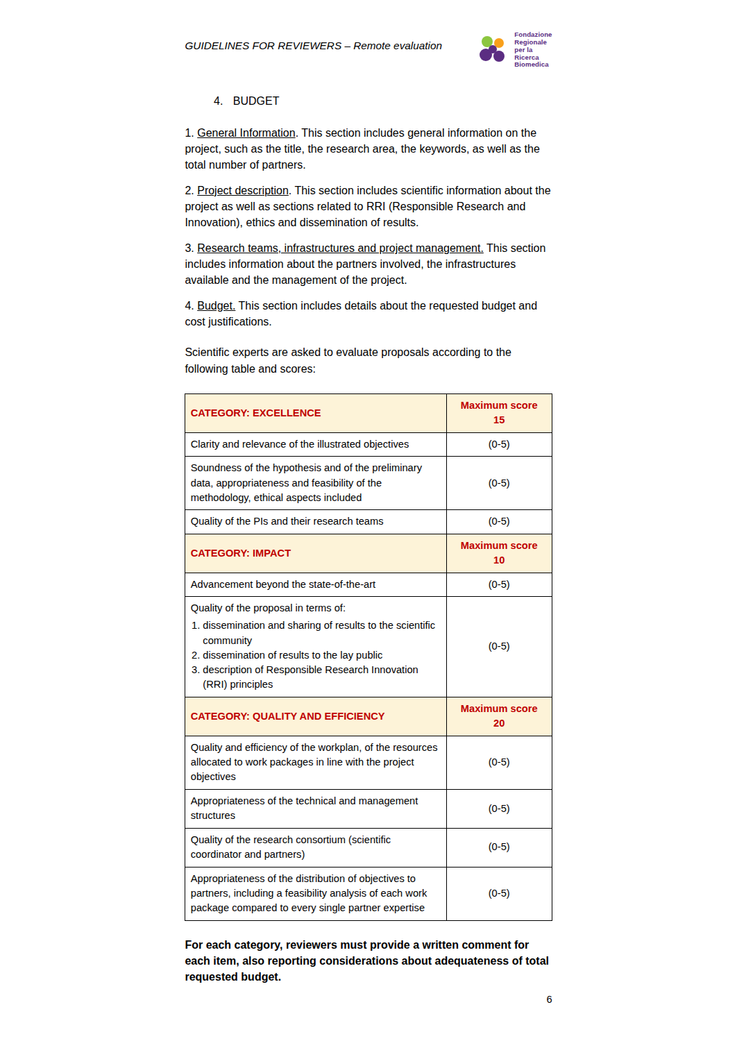GUIDELINES FOR REVIEWERS – Remote evaluation
Fondazione
Regionale
per la
Ricerca
Biomedica
4. BUDGET
1. General Information. This section includes general information on the project, such as the title, the research area, the keywords, as well as the total number of partners.
2. Project description. This section includes scientific information about the project as well as sections related to RRI (Responsible Research and Innovation), ethics and dissemination of results.
3. Research teams, infrastructures and project management. This section includes information about the partners involved, the infrastructures available and the management of the project.
4. Budget. This section includes details about the requested budget and cost justifications.
Scientific experts are asked to evaluate proposals according to the following table and scores:
| CATEGORY: EXCELLENCE | Maximum score 15 |
| Clarity and relevance of the illustrated objectives | (0-5) |
| Soundness of the hypothesis and of the preliminary data, appropriateness and feasibility of the methodology, ethical aspects included | (0-5) |
| Quality of the PIs and their research teams | (0-5) |
| CATEGORY: IMPACT | Maximum score 10 |
| Advancement beyond the state-of-the-art | (0-5) |
| Quality of the proposal in terms of: dissemination and sharing of results to the scientific community dissemination of results to the lay public description of Responsible Research Innovation (RRI) principles | (0-5) |
| CATEGORY: QUALITY AND EFFICIENCY | Maximum score 20 |
| Quality and efficiency of the workplan, of the resources allocated to work packages in line with the project objectives | (0-5) |
| Appropriateness of the technical and management structures | (0-5) |
| Quality of the research consortium (scientific coordinator and partners) | (0-5) |
| Appropriateness of the distribution of objectives to partners, including a feasibility analysis of each work package compared to every single partner expertise | (0-5) |
For each category, reviewers must provide a written comment for each item, also reporting considerations about adequateness of total requested budget.
6